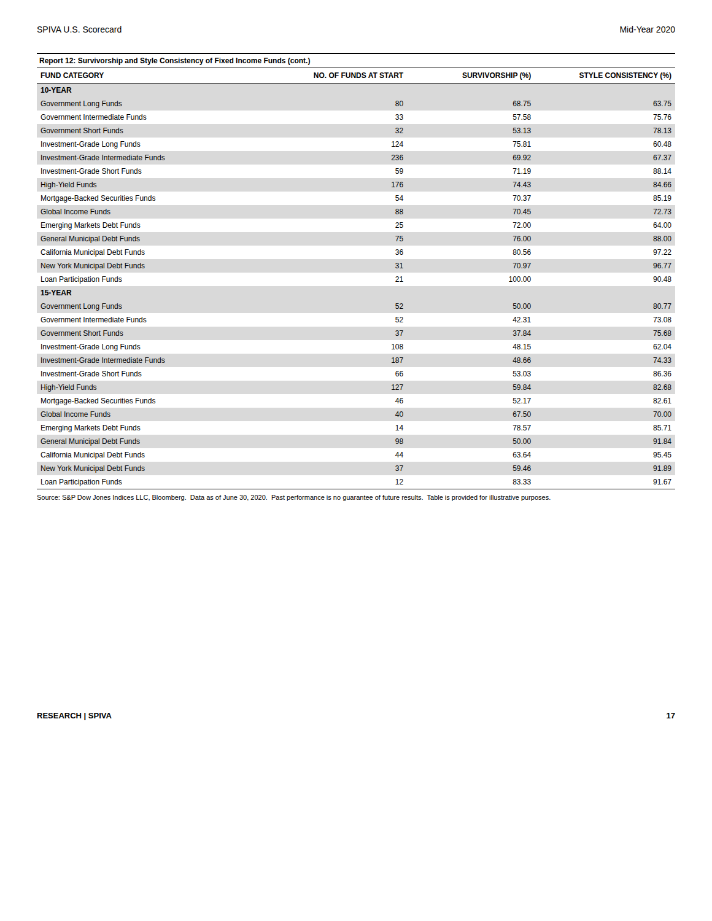SPIVA U.S. Scorecard
Mid-Year 2020
Report 12: Survivorship and Style Consistency of Fixed Income Funds (cont.)
| FUND CATEGORY | NO. OF FUNDS AT START | SURVIVORSHIP (%) | STYLE CONSISTENCY (%) |
| --- | --- | --- | --- |
| 10-YEAR |
| Government Long Funds | 80 | 68.75 | 63.75 |
| Government Intermediate Funds | 33 | 57.58 | 75.76 |
| Government Short Funds | 32 | 53.13 | 78.13 |
| Investment-Grade Long Funds | 124 | 75.81 | 60.48 |
| Investment-Grade Intermediate Funds | 236 | 69.92 | 67.37 |
| Investment-Grade Short Funds | 59 | 71.19 | 88.14 |
| High-Yield Funds | 176 | 74.43 | 84.66 |
| Mortgage-Backed Securities Funds | 54 | 70.37 | 85.19 |
| Global Income Funds | 88 | 70.45 | 72.73 |
| Emerging Markets Debt Funds | 25 | 72.00 | 64.00 |
| General Municipal Debt Funds | 75 | 76.00 | 88.00 |
| California Municipal Debt Funds | 36 | 80.56 | 97.22 |
| New York Municipal Debt Funds | 31 | 70.97 | 96.77 |
| Loan Participation Funds | 21 | 100.00 | 90.48 |
| 15-YEAR |
| Government Long Funds | 52 | 50.00 | 80.77 |
| Government Intermediate Funds | 52 | 42.31 | 73.08 |
| Government Short Funds | 37 | 37.84 | 75.68 |
| Investment-Grade Long Funds | 108 | 48.15 | 62.04 |
| Investment-Grade Intermediate Funds | 187 | 48.66 | 74.33 |
| Investment-Grade Short Funds | 66 | 53.03 | 86.36 |
| High-Yield Funds | 127 | 59.84 | 82.68 |
| Mortgage-Backed Securities Funds | 46 | 52.17 | 82.61 |
| Global Income Funds | 40 | 67.50 | 70.00 |
| Emerging Markets Debt Funds | 14 | 78.57 | 85.71 |
| General Municipal Debt Funds | 98 | 50.00 | 91.84 |
| California Municipal Debt Funds | 44 | 63.64 | 95.45 |
| New York Municipal Debt Funds | 37 | 59.46 | 91.89 |
| Loan Participation Funds | 12 | 83.33 | 91.67 |
Source: S&P Dow Jones Indices LLC, Bloomberg. Data as of June 30, 2020. Past performance is no guarantee of future results. Table is provided for illustrative purposes.
RESEARCH | SPIVA
17